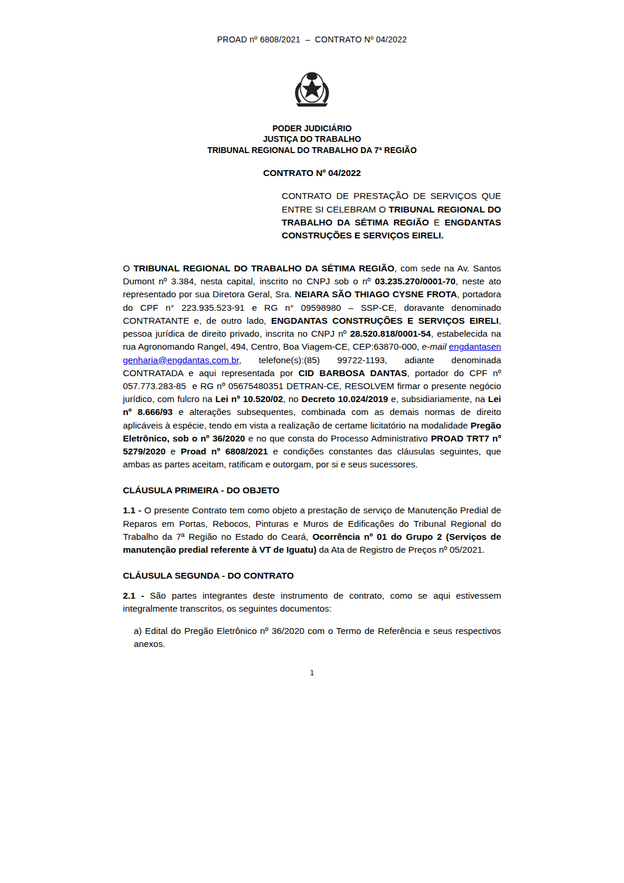PROAD nº 6808/2021 – CONTRATO Nº 04/2022
PODER JUDICIÁRIO
JUSTIÇA DO TRABALHO
TRIBUNAL REGIONAL DO TRABALHO DA 7ª REGIÃO
CONTRATO Nº 04/2022
CONTRATO DE PRESTAÇÃO DE SERVIÇOS QUE ENTRE SI CELEBRAM O TRIBUNAL REGIONAL DO TRABALHO DA SÉTIMA REGIÃO E ENGDANTAS CONSTRUÇÕES E SERVIÇOS EIRELI.
O TRIBUNAL REGIONAL DO TRABALHO DA SÉTIMA REGIÃO, com sede na Av. Santos Dumont nº 3.384, nesta capital, inscrito no CNPJ sob o nº 03.235.270/0001-70, neste ato representado por sua Diretora Geral, Sra. NEIARA SÃO THIAGO CYSNE FROTA, portadora do CPF n° 223.935.523-91 e RG n° 09598980 – SSP-CE, doravante denominado CONTRATANTE e, de outro lado, ENGDANTAS CONSTRUÇÕES E SERVIÇOS EIRELI, pessoa jurídica de direito privado, inscrita no CNPJ nº 28.520.818/0001-54, estabelecida na rua Agronomando Rangel, 494, Centro, Boa Viagem-CE, CEP:63870-000, e-mail engdantasengenharia@engdantas.com.br, telefone(s):(85) 99722-1193, adiante denominada CONTRATADA e aqui representada por CID BARBOSA DANTAS, portador do CPF nº 057.773.283-85 e RG nº 05675480351 DETRAN-CE, RESOLVEM firmar o presente negócio jurídico, com fulcro na Lei nº 10.520/02, no Decreto 10.024/2019 e, subsidiariamente, na Lei nº 8.666/93 e alterações subsequentes, combinada com as demais normas de direito aplicáveis à espécie, tendo em vista a realização de certame licitatório na modalidade Pregão Eletrônico, sob o nº 36/2020 e no que consta do Processo Administrativo PROAD TRT7 nº 5279/2020 e Proad nº 6808/2021 e condições constantes das cláusulas seguintes, que ambas as partes aceitam, ratificam e outorgam, por si e seus sucessores.
CLÁUSULA PRIMEIRA - DO OBJETO
1.1 - O presente Contrato tem como objeto a prestação de serviço de Manutenção Predial de Reparos em Portas, Rebocos, Pinturas e Muros de Edificações do Tribunal Regional do Trabalho da 7ª Região no Estado do Ceará, Ocorrência nº 01 do Grupo 2 (Serviços de manutenção predial referente à VT de Iguatu) da Ata de Registro de Preços nº 05/2021.
CLÁUSULA SEGUNDA - DO CONTRATO
2.1 - São partes integrantes deste instrumento de contrato, como se aqui estivessem integralmente transcritos, os seguintes documentos:
a) Edital do Pregão Eletrônico nº 36/2020 com o Termo de Referência e seus respectivos anexos.
1